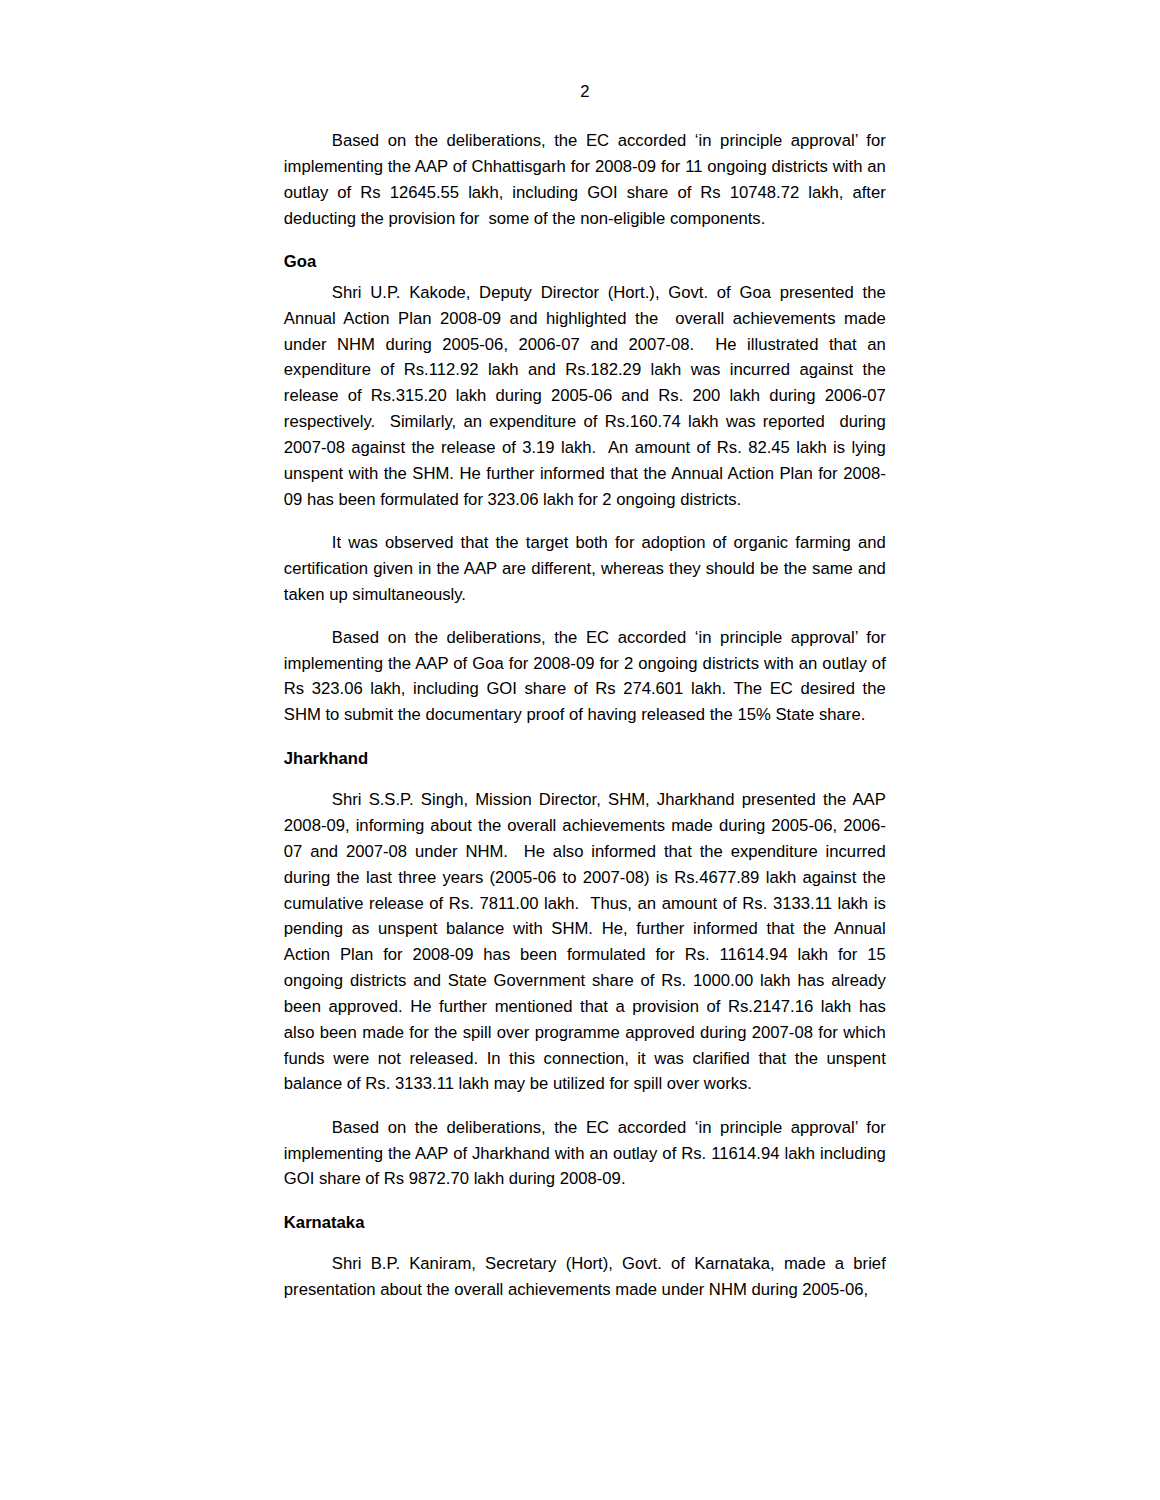2
Based on the deliberations, the EC accorded ‘in principle approval’ for implementing the AAP of Chhattisgarh for 2008-09 for 11 ongoing districts with an outlay of Rs 12645.55 lakh, including GOI share of Rs 10748.72 lakh, after deducting the provision for some of the non-eligible components.
Goa
Shri U.P. Kakode, Deputy Director (Hort.), Govt. of Goa presented the Annual Action Plan 2008-09 and highlighted the overall achievements made under NHM during 2005-06, 2006-07 and 2007-08. He illustrated that an expenditure of Rs.112.92 lakh and Rs.182.29 lakh was incurred against the release of Rs.315.20 lakh during 2005-06 and Rs. 200 lakh during 2006-07 respectively. Similarly, an expenditure of Rs.160.74 lakh was reported during 2007-08 against the release of 3.19 lakh. An amount of Rs. 82.45 lakh is lying unspent with the SHM. He further informed that the Annual Action Plan for 2008-09 has been formulated for 323.06 lakh for 2 ongoing districts.
It was observed that the target both for adoption of organic farming and certification given in the AAP are different, whereas they should be the same and taken up simultaneously.
Based on the deliberations, the EC accorded ‘in principle approval’ for implementing the AAP of Goa for 2008-09 for 2 ongoing districts with an outlay of Rs 323.06 lakh, including GOI share of Rs 274.601 lakh. The EC desired the SHM to submit the documentary proof of having released the 15% State share.
Jharkhand
Shri S.S.P. Singh, Mission Director, SHM, Jharkhand presented the AAP 2008-09, informing about the overall achievements made during 2005-06, 2006-07 and 2007-08 under NHM. He also informed that the expenditure incurred during the last three years (2005-06 to 2007-08) is Rs.4677.89 lakh against the cumulative release of Rs. 7811.00 lakh. Thus, an amount of Rs. 3133.11 lakh is pending as unspent balance with SHM. He, further informed that the Annual Action Plan for 2008-09 has been formulated for Rs. 11614.94 lakh for 15 ongoing districts and State Government share of Rs. 1000.00 lakh has already been approved. He further mentioned that a provision of Rs.2147.16 lakh has also been made for the spill over programme approved during 2007-08 for which funds were not released. In this connection, it was clarified that the unspent balance of Rs. 3133.11 lakh may be utilized for spill over works.
Based on the deliberations, the EC accorded ‘in principle approval’ for implementing the AAP of Jharkhand with an outlay of Rs. 11614.94 lakh including GOI share of Rs 9872.70 lakh during 2008-09.
Karnataka
Shri B.P. Kaniram, Secretary (Hort), Govt. of Karnataka, made a brief presentation about the overall achievements made under NHM during 2005-06,